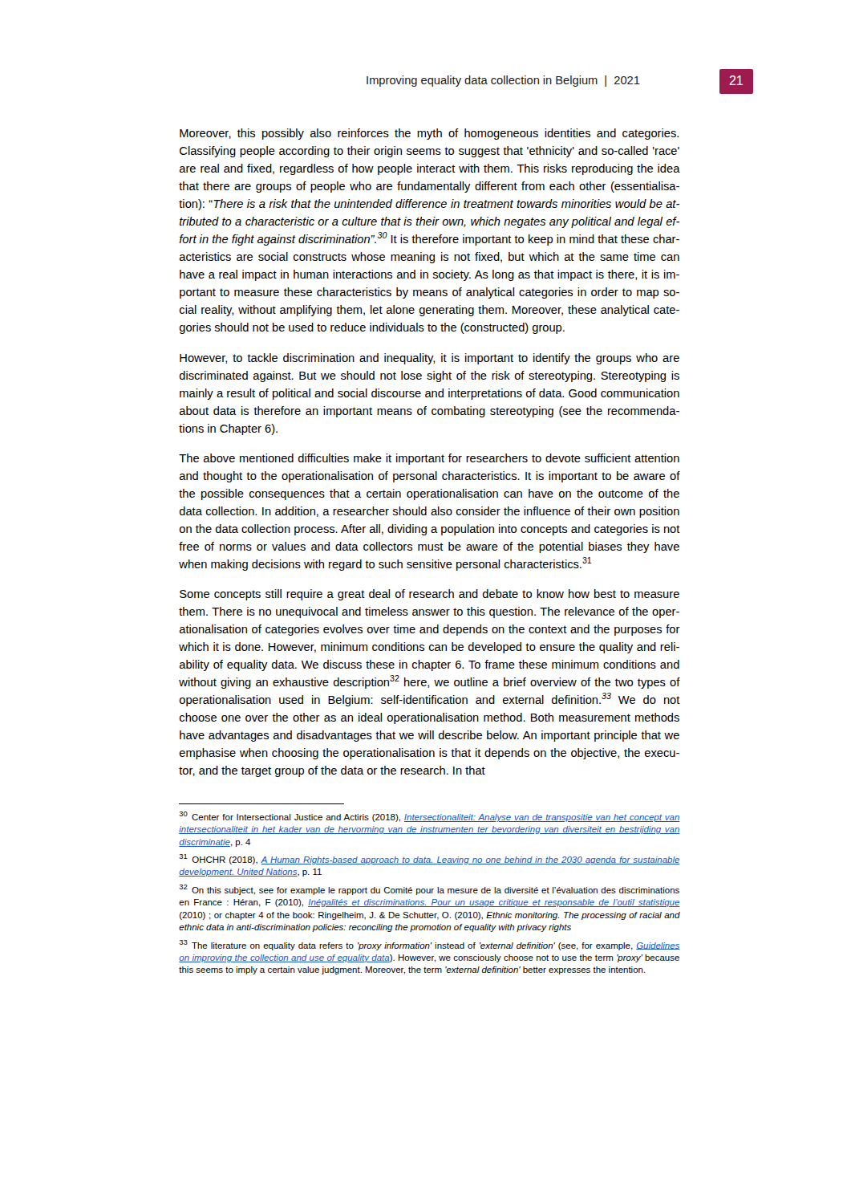Improving equality data collection in Belgium|2021 21
Moreover, this possibly also reinforces the myth of homogeneous identities and categories. Classifying people according to their origin seems to suggest that 'ethnicity' and so-called 'race' are real and fixed, regardless of how people interact with them. This risks reproducing the idea that there are groups of people who are fundamentally different from each other (essentialisation): “There is a risk that the unintended difference in treatment towards minorities would be attributed to a characteristic or a culture that is their own, which negates any political and legal effort in the fight against discrimination”.30 It is therefore important to keep in mind that these characteristics are social constructs whose meaning is not fixed, but which at the same time can have a real impact in human interactions and in society. As long as that impact is there, it is important to measure these characteristics by means of analytical categories in order to map social reality, without amplifying them, let alone generating them. Moreover, these analytical categories should not be used to reduce individuals to the (constructed) group.
However, to tackle discrimination and inequality, it is important to identify the groups who are discriminated against. But we should not lose sight of the risk of stereotyping. Stereotyping is mainly a result of political and social discourse and interpretations of data. Good communication about data is therefore an important means of combating stereotyping (see the recommendations in Chapter 6).
The above mentioned difficulties make it important for researchers to devote sufficient attention and thought to the operationalisation of personal characteristics. It is important to be aware of the possible consequences that a certain operationalisation can have on the outcome of the data collection. In addition, a researcher should also consider the influence of their own position on the data collection process. After all, dividing a population into concepts and categories is not free of norms or values and data collectors must be aware of the potential biases they have when making decisions with regard to such sensitive personal characteristics.31
Some concepts still require a great deal of research and debate to know how best to measure them. There is no unequivocal and timeless answer to this question. The relevance of the operationalisation of categories evolves over time and depends on the context and the purposes for which it is done. However, minimum conditions can be developed to ensure the quality and reliability of equality data. We discuss these in chapter 6. To frame these minimum conditions and without giving an exhaustive description32 here, we outline a brief overview of the two types of operationalisation used in Belgium: self-identification and external definition.33 We do not choose one over the other as an ideal operationalisation method. Both measurement methods have advantages and disadvantages that we will describe below. An important principle that we emphasise when choosing the operationalisation is that it depends on the objective, the executor, and the target group of the data or the research. In that
30 Center for Intersectional Justice and Actiris (2018), Intersectionaliteit: Analyse van de transpositie van het concept van intersectionaliteit in het kader van de hervorming van de instrumenten ter bevordering van diversiteit en bestrijding van discriminatie, p. 4
31 OHCHR (2018), A Human Rights-based approach to data. Leaving no one behind in the 2030 agenda for sustainable development. United Nations, p. 11
32 On this subject, see for example le rapport du Comité pour la mesure de la diversité et l’évaluation des discriminations en France : Héran, F (2010), Inégalités et discriminations. Pour un usage critique et responsable de l’outil statistique (2010) ; or chapter 4 of the book: Ringelheim, J. & De Schutter, O. (2010), Ethnic monitoring. The processing of racial and ethnic data in anti-discrimination policies: reconciling the promotion of equality with privacy rights
33 The literature on equality data refers to 'proxy information' instead of 'external definition' (see, for example, Guidelines on improving the collection and use of equality data). However, we consciously choose not to use the term 'proxy' because this seems to imply a certain value judgment. Moreover, the term 'external definition' better expresses the intention.